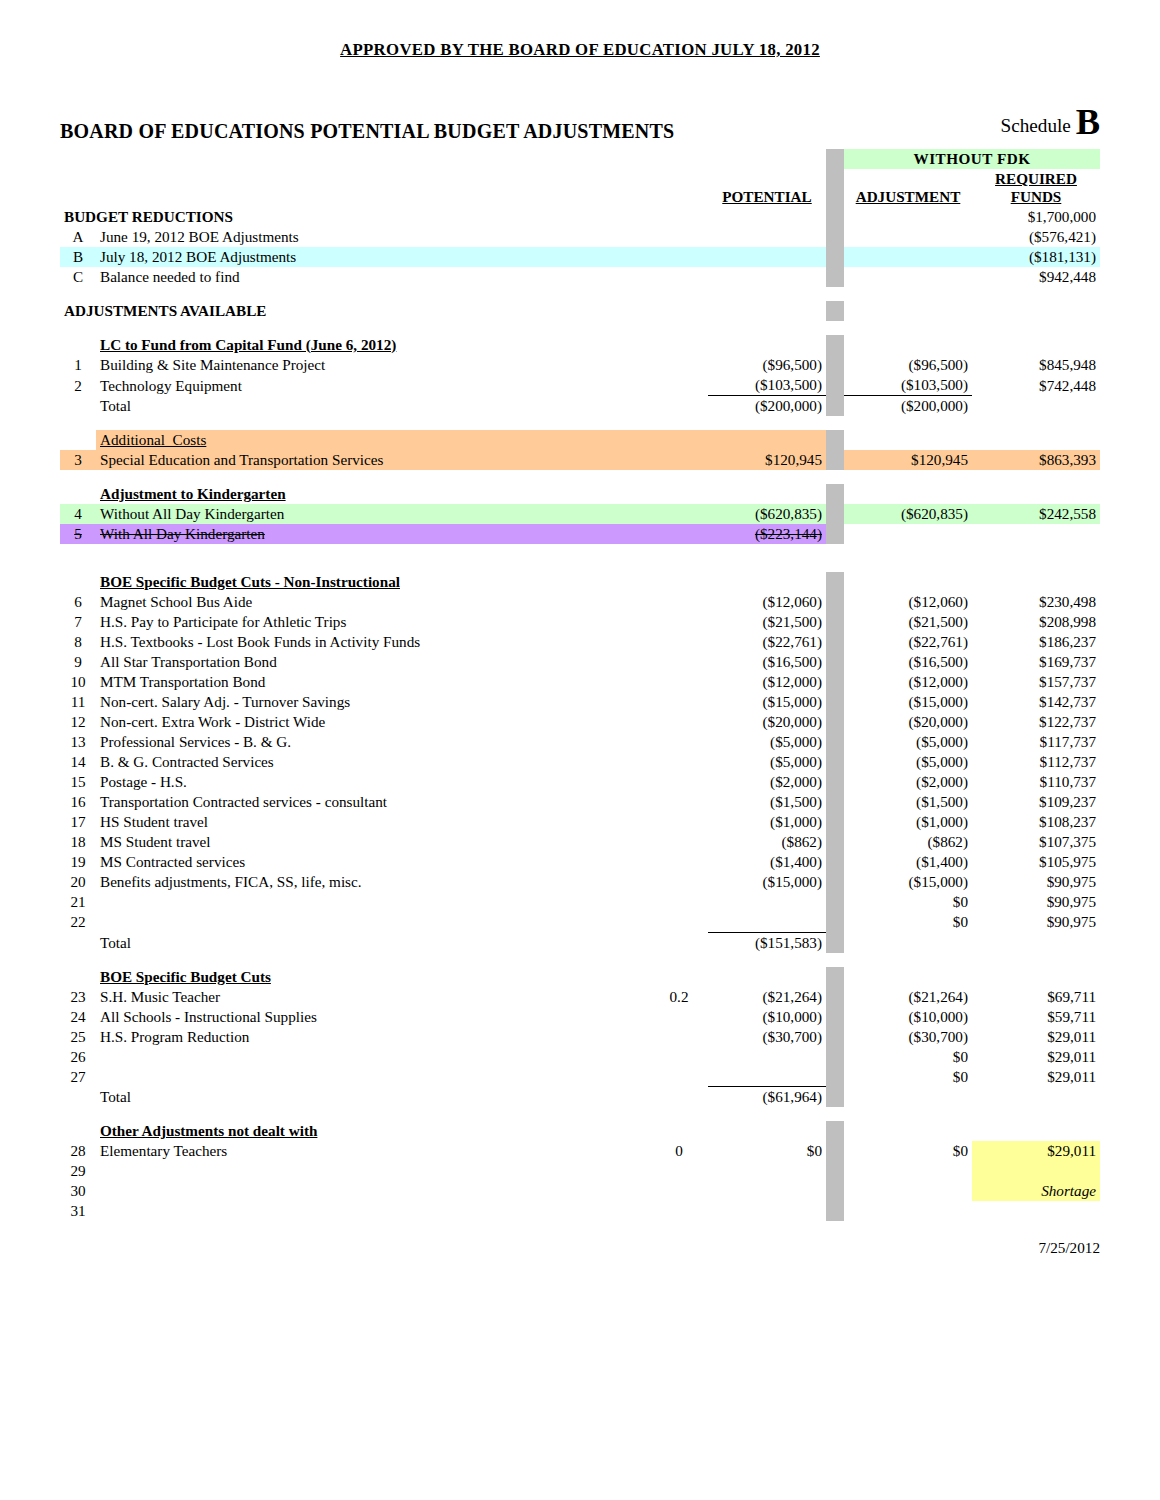APPROVED BY THE BOARD OF EDUCATION JULY 18, 2012
BOARD OF EDUCATIONS POTENTIAL BUDGET ADJUSTMENTS
Schedule B
| | | WITHOUT FDK |
| | POTENTIAL | | ADJUSTMENT | REQUIRED FUNDS |
| BUDGET REDUCTIONS | | | $1,700,000 |
| A | June 19, 2012 BOE Adjustments | | | | | ($576,421) |
| B | July 18, 2012 BOE Adjustments | | | | | ($181,131) |
| C | Balance needed to find | | | | | $942,448 |
| ADJUSTMENTS AVAILABLE | | | |
| | LC to Fund from Capital Fund (June 6, 2012) | | | | | |
| 1 | Building & Site Maintenance Project | | ($96,500) | | ($96,500) | $845,948 |
| 2 | Technology Equipment | | ($103,500) | | ($103,500) | $742,448 |
| | Total | | ($200,000) | | ($200,000) | |
| | Additional Costs | | | | | |
| 3 | Special Education and Transportation Services | | $120,945 | | $120,945 | $863,393 |
| | Adjustment to Kindergarten | | | | | |
| 4 | Without All Day Kindergarten | | ($620,835) | | ($620,835) | $242,558 |
| 5 | With All Day Kindergarten | | ($223,144) | | | |
| | BOE Specific Budget Cuts - Non-Instructional | | | | | |
| 6 | Magnet School Bus Aide | | ($12,060) | | ($12,060) | $230,498 |
| 7 | H.S. Pay to Participate for Athletic Trips | | ($21,500) | | ($21,500) | $208,998 |
| 8 | H.S. Textbooks - Lost Book Funds in Activity Funds | | ($22,761) | | ($22,761) | $186,237 |
| 9 | All Star Transportation Bond | | ($16,500) | | ($16,500) | $169,737 |
| 10 | MTM Transportation Bond | | ($12,000) | | ($12,000) | $157,737 |
| 11 | Non-cert. Salary Adj. - Turnover Savings | | ($15,000) | | ($15,000) | $142,737 |
| 12 | Non-cert. Extra Work - District Wide | | ($20,000) | | ($20,000) | $122,737 |
| 13 | Professional Services - B. & G. | | ($5,000) | | ($5,000) | $117,737 |
| 14 | B. & G. Contracted Services | | ($5,000) | | ($5,000) | $112,737 |
| 15 | Postage - H.S. | | ($2,000) | | ($2,000) | $110,737 |
| 16 | Transportation Contracted services - consultant | | ($1,500) | | ($1,500) | $109,237 |
| 17 | HS Student travel | | ($1,000) | | ($1,000) | $108,237 |
| 18 | MS Student travel | | ($862) | | ($862) | $107,375 |
| 19 | MS Contracted services | | ($1,400) | | ($1,400) | $105,975 |
| 20 | Benefits adjustments, FICA, SS, life, misc. | | ($15,000) | | ($15,000) | $90,975 |
| 21 | | | | | $0 | $90,975 |
| 22 | | | | | $0 | $90,975 |
| | Total | | ($151,583) | | | |
| | BOE Specific Budget Cuts | | | | | |
| 23 | S.H. Music Teacher | 0.2 | ($21,264) | | ($21,264) | $69,711 |
| 24 | All Schools - Instructional Supplies | | ($10,000) | | ($10,000) | $59,711 |
| 25 | H.S. Program Reduction | | ($30,700) | | ($30,700) | $29,011 |
| 26 | | | | | $0 | $29,011 |
| 27 | | | | | $0 | $29,011 |
| | Total | | ($61,964) | | | |
| | Other Adjustments not dealt with | | | | | |
| 28 | Elementary Teachers | 0 | $0 | | $0 | $29,011 |
| 29 | | | | | | |
| 30 | | | | | | Shortage |
| 31 | | | | | | |
7/25/2012